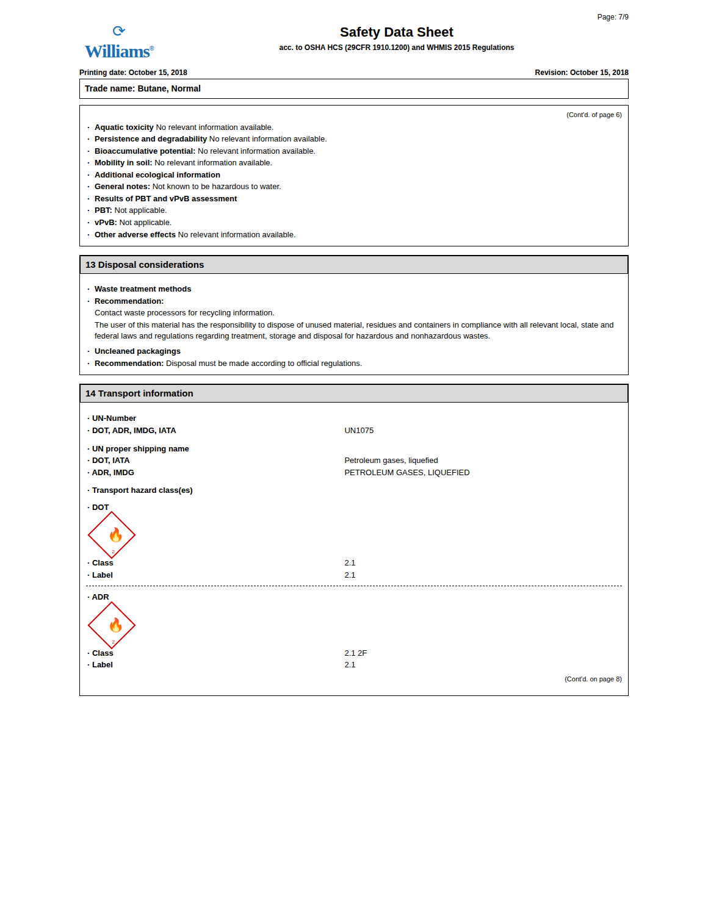Page: 7/9
⟳
Williams®
Safety Data Sheet
acc. to OSHA HCS (29CFR 1910.1200) and WHMIS 2015 Regulations
Printing date: October 15, 2018
Revision: October 15, 2018
Trade name: Butane, Normal
(Cont'd. of page 6)
Aquatic toxicity No relevant information available.
Persistence and degradability No relevant information available.
Bioaccumulative potential: No relevant information available.
Mobility in soil: No relevant information available.
Additional ecological information
General notes: Not known to be hazardous to water.
Results of PBT and vPvB assessment
PBT: Not applicable.
vPvB: Not applicable.
Other adverse effects No relevant information available.
13 Disposal considerations
Waste treatment methods
Recommendation:
Contact waste processors for recycling information.
The user of this material has the responsibility to dispose of unused material, residues and containers in compliance with all relevant local, state and federal laws and regulations regarding treatment, storage and disposal for hazardous and nonhazardous wastes.
Uncleaned packagings
Recommendation: Disposal must be made according to official regulations.
14 Transport information
| · UN-Number | |
| · DOT, ADR, IMDG, IATA | UN1075 |
| · UN proper shipping name | |
| · DOT, IATA | Petroleum gases, liquefied |
| · ADR, IMDG | PETROLEUM GASES, LIQUEFIED |
| · Transport hazard class(es) | |
| · DOT | |
🔥 2
| · Class | 2.1 |
| · Label | 2.1 |
| · ADR | |
🔥 2
| · Class | 2.1 2F |
| · Label | 2.1 |
(Cont'd. on page 8)